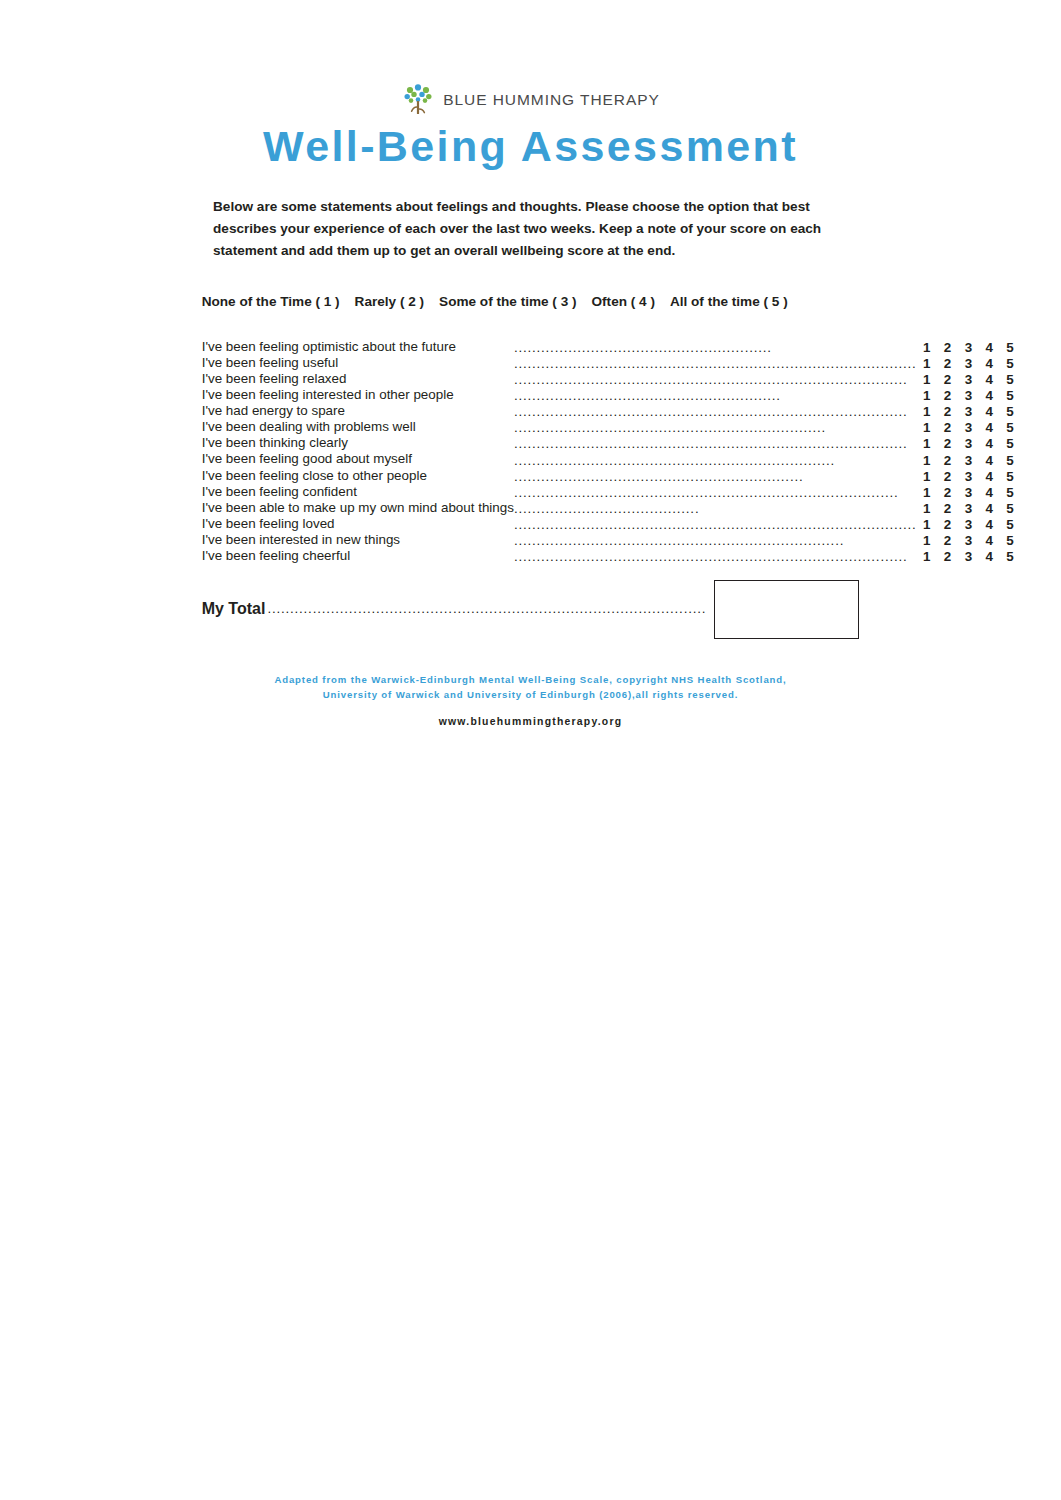BLUE HUMMING THERAPY
Well-Being Assessment
Below are some statements about feelings and thoughts. Please choose the option that best describes your experience of each over the last two weeks. Keep a note of your score on each statement and add them up to get an overall wellbeing score at the end.
None of the Time ( 1 ) Rarely ( 2 ) Some of the time ( 3 ) Often ( 4 ) All of the time ( 5 )
| I've been feeling optimistic about the future | ......................................................... | 1 2 3 4 5 |
| I've been feeling useful | ......................................................................................... | 1 2 3 4 5 |
| I've been feeling relaxed | ....................................................................................... | 1 2 3 4 5 |
| I've been feeling interested in other people | ........................................................... | 1 2 3 4 5 |
| I've had energy to spare | ....................................................................................... | 1 2 3 4 5 |
| I've been dealing with problems well | ..................................................................... | 1 2 3 4 5 |
| I've been thinking clearly | ....................................................................................... | 1 2 3 4 5 |
| I've been feeling good about myself | ....................................................................... | 1 2 3 4 5 |
| I've been feeling close to other people | ................................................................ | 1 2 3 4 5 |
| I've been feeling confident | ..................................................................................... | 1 2 3 4 5 |
| I've been able to make up my own mind about things | ......................................... | 1 2 3 4 5 |
| I've been feeling loved | ......................................................................................... | 1 2 3 4 5 |
| I've been interested in new things | ......................................................................... | 1 2 3 4 5 |
| I've been feeling cheerful | ....................................................................................... | 1 2 3 4 5 |
My Total .................................................................................................
Adapted from the Warwick-Edinburgh Mental Well-Being Scale, copyright NHS Health Scotland,
University of Warwick and University of Edinburgh (2006),all rights reserved.
www.bluehummingtherapy.org